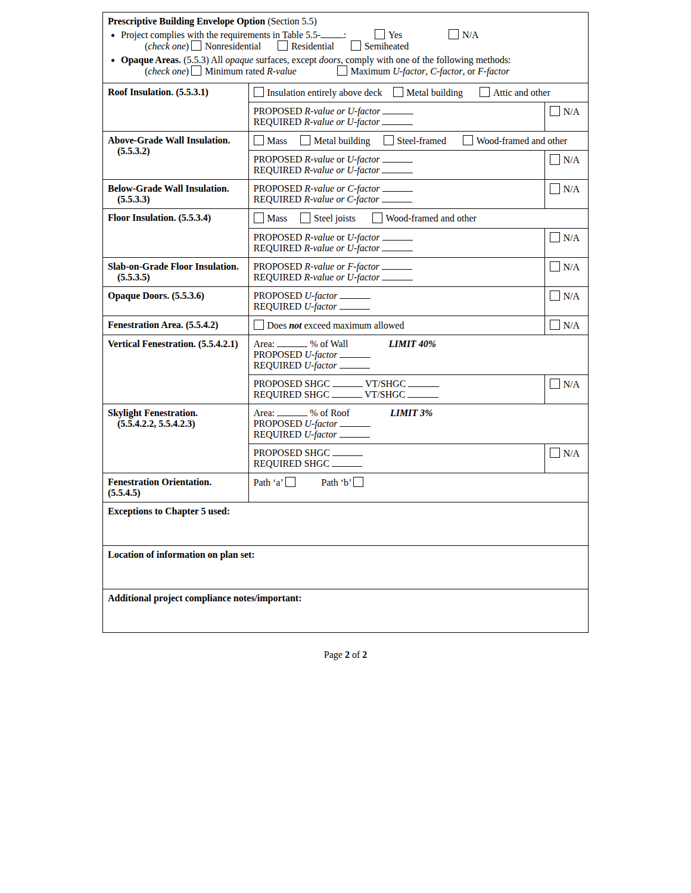| Prescriptive Building Envelope Option (Section 5.5) Project complies with the requirements in Table 5.5- : Yes N/A ( check one ) Nonresidential Residential Semiheated Opaque Areas. (5.5.3) All opaque surfaces, except doors , comply with one of the following methods: ( check one ) Minimum rated R-value Maximum U-factor , C-factor , or F-factor |
| Roof Insulation. (5.5.3.1) | Insulation entirely above deck Metal building Attic and other |
| PROPOSED R-value or U-factor REQUIRED R-value or U-factor | N/A |
| Above-Grade Wall Insulation. (5.5.3.2) | Mass Metal building Steel-framed Wood-framed and other |
| PROPOSED R-value or U-factor REQUIRED R-value or U-factor | N/A |
| Below-Grade Wall Insulation. (5.5.3.3) | PROPOSED R-value or C-factor REQUIRED R-value or C-factor | N/A |
| Floor Insulation. (5.5.3.4) | Mass Steel joists Wood-framed and other |
| PROPOSED R-value or U-factor REQUIRED R-value or U-factor | N/A |
| Slab-on-Grade Floor Insulation. (5.5.3.5) | PROPOSED R-value or F-factor REQUIRED R-value or U-factor | N/A |
| Opaque Doors. (5.5.3.6) | PROPOSED U-factor REQUIRED U-factor | N/A |
| Fenestration Area. (5.5.4.2) | Does not exceed maximum allowed | N/A |
| Vertical Fenestration. (5.5.4.2.1) | Area: % of Wall LIMIT 40% PROPOSED U-factor REQUIRED U-factor |
| PROPOSED SHGC VT/SHGC REQUIRED SHGC VT/SHGC | N/A |
| Skylight Fenestration. (5.5.4.2.2, 5.5.4.2.3) | Area: % of Roof LIMIT 3% PROPOSED U-factor REQUIRED U-factor |
| PROPOSED SHGC REQUIRED SHGC | N/A |
| Fenestration Orientation. (5.5.4.5) | Path ‘a’ Path ‘b’ |
| Exceptions to Chapter 5 used: |
| Location of information on plan set: |
| Additional project compliance notes/important: |
Page 2 of 2